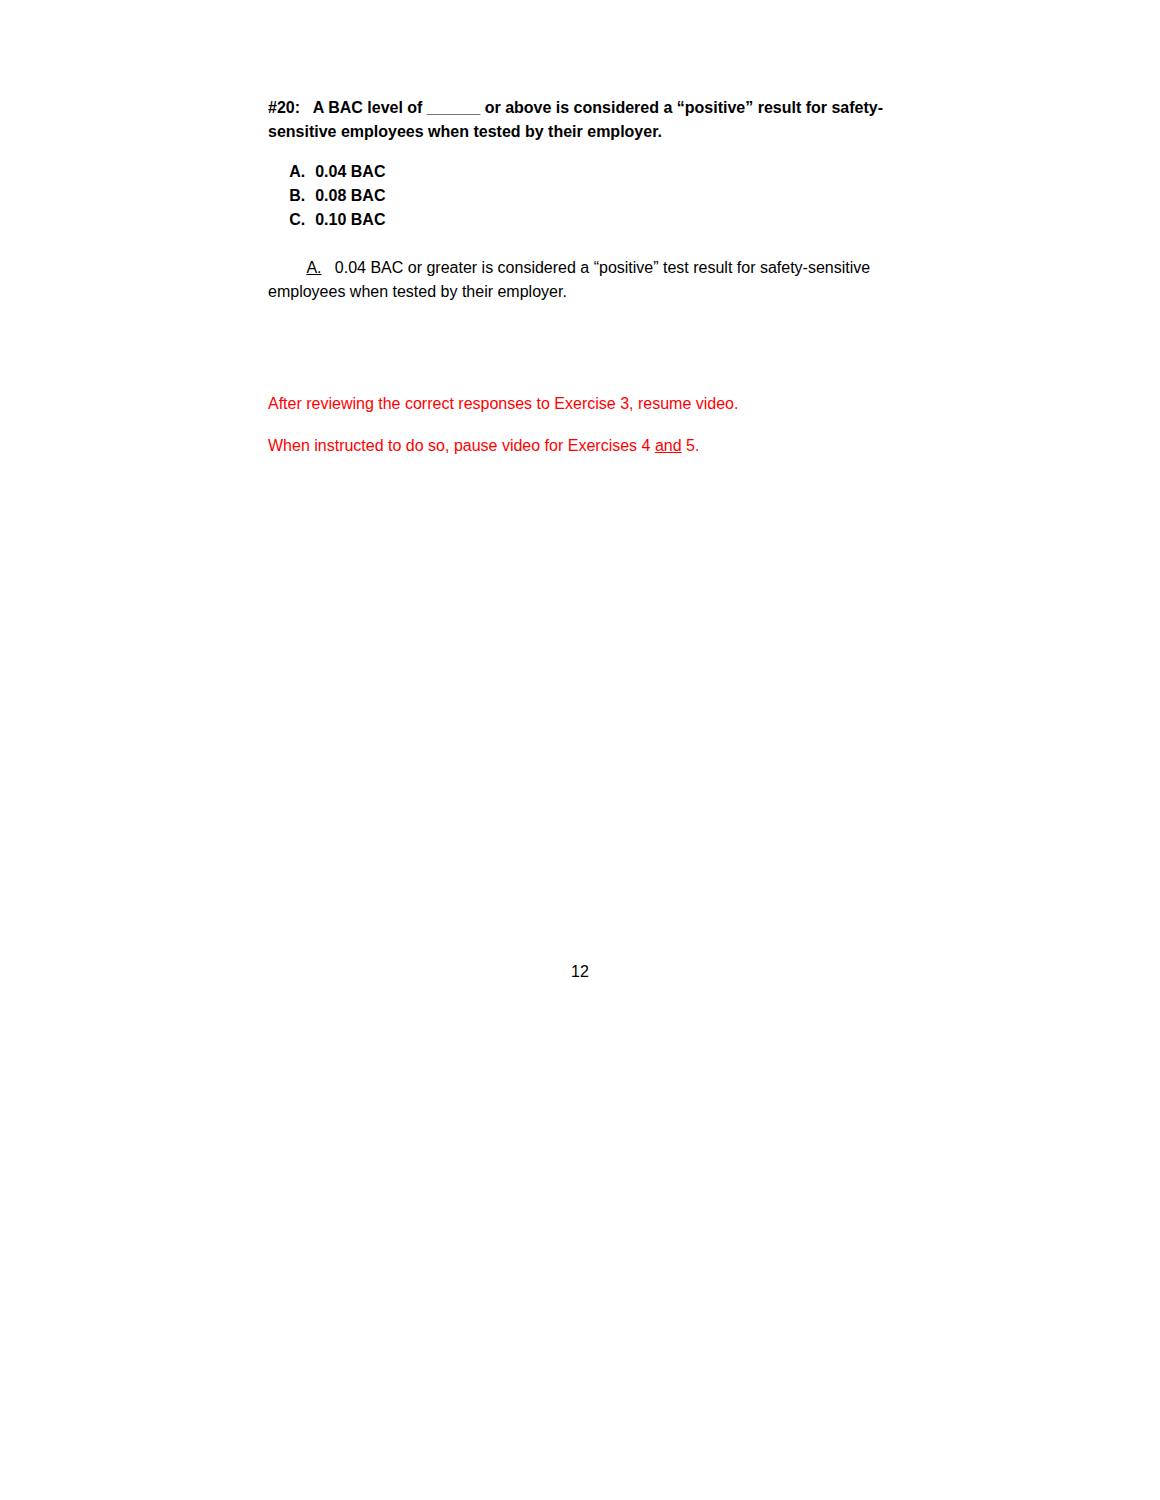#20: A BAC level of ______ or above is considered a “positive” result for safety-sensitive employees when tested by their employer.
0.04 BAC
0.08 BAC
0.10 BAC
A. 0.04 BAC or greater is considered a “positive” test result for safety-sensitive employees when tested by their employer.
After reviewing the correct responses to Exercise 3, resume video.
When instructed to do so, pause video for Exercises 4 and 5.
12